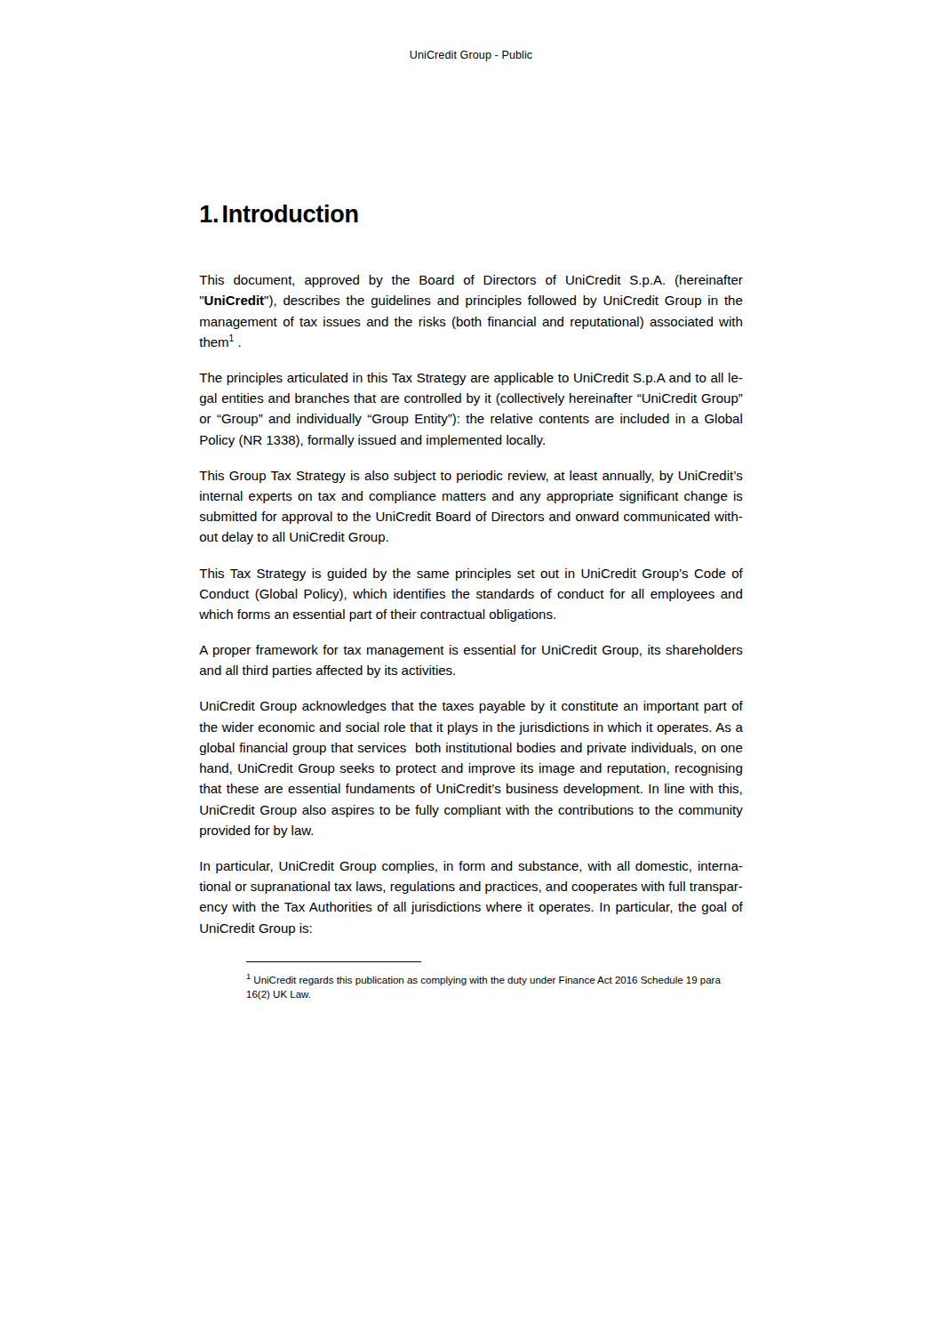UniCredit Group - Public
1. Introduction
This document, approved by the Board of Directors of UniCredit S.p.A. (hereinafter "UniCredit"), describes the guidelines and principles followed by UniCredit Group in the management of tax issues and the risks (both financial and reputational) associated with them1 .
The principles articulated in this Tax Strategy are applicable to UniCredit S.p.A and to all legal entities and branches that are controlled by it (collectively hereinafter “UniCredit Group” or “Group” and individually “Group Entity”): the relative contents are included in a Global Policy (NR 1338), formally issued and implemented locally.
This Group Tax Strategy is also subject to periodic review, at least annually, by UniCredit’s internal experts on tax and compliance matters and any appropriate significant change is submitted for approval to the UniCredit Board of Directors and onward communicated without delay to all UniCredit Group.
This Tax Strategy is guided by the same principles set out in UniCredit Group’s Code of Conduct (Global Policy), which identifies the standards of conduct for all employees and which forms an essential part of their contractual obligations.
A proper framework for tax management is essential for UniCredit Group, its shareholders and all third parties affected by its activities.
UniCredit Group acknowledges that the taxes payable by it constitute an important part of the wider economic and social role that it plays in the jurisdictions in which it operates. As a global financial group that services both institutional bodies and private individuals, on one hand, UniCredit Group seeks to protect and improve its image and reputation, recognising that these are essential fundaments of UniCredit’s business development. In line with this, UniCredit Group also aspires to be fully compliant with the contributions to the community provided for by law.
In particular, UniCredit Group complies, in form and substance, with all domestic, international or supranational tax laws, regulations and practices, and cooperates with full transparency with the Tax Authorities of all jurisdictions where it operates. In particular, the goal of UniCredit Group is:
1 UniCredit regards this publication as complying with the duty under Finance Act 2016 Schedule 19 para 16(2) UK Law.